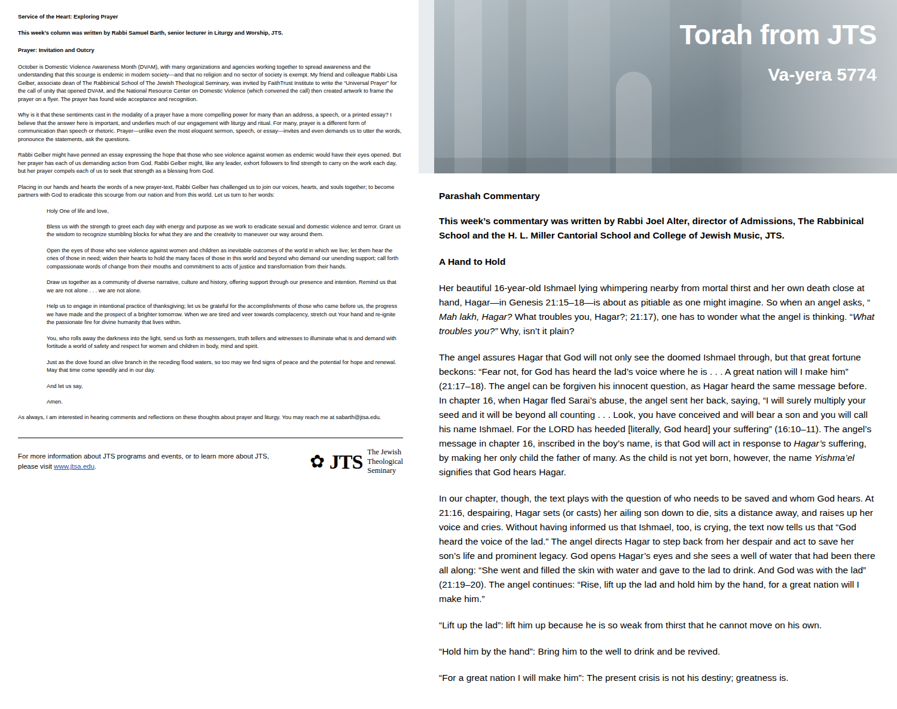Service of the Heart: Exploring Prayer
This week’s column was written by Rabbi Samuel Barth, senior lecturer in Liturgy and Worship, JTS.
Prayer: Invitation and Outcry
October is Domestic Violence Awareness Month (DVAM), with many organizations and agencies working together to spread awareness and the understanding that this scourge is endemic in modern society—and that no religion and no sector of society is exempt. My friend and colleague Rabbi Lisa Gelber, associate dean of The Rabbinical School of The Jewish Theological Seminary, was invited by FaithTrust Institute to write the “Universal Prayer” for the call of unity that opened DVAM, and the National Resource Center on Domestic Violence (which convened the call) then created artwork to frame the prayer on a flyer. The prayer has found wide acceptance and recognition.
Why is it that these sentiments cast in the modality of a prayer have a more compelling power for many than an address, a speech, or a printed essay? I believe that the answer here is important, and underlies much of our engagement with liturgy and ritual. For many, prayer is a different form of communication than speech or rhetoric. Prayer—unlike even the most eloquent sermon, speech, or essay—invites and even demands us to utter the words, pronounce the statements, ask the questions.
Rabbi Gelber might have penned an essay expressing the hope that those who see violence against women as endemic would have their eyes opened. But her prayer has each of us demanding action from God. Rabbi Gelber might, like any leader, exhort followers to find strength to carry on the work each day, but her prayer compels each of us to seek that strength as a blessing from God.
Placing in our hands and hearts the words of a new prayer-text, Rabbi Gelber has challenged us to join our voices, hearts, and souls together; to become partners with God to eradicate this scourge from our nation and from this world. Let us turn to her words:
Holy One of life and love,
Bless us with the strength to greet each day with energy and purpose as we work to eradicate sexual and domestic violence and terror. Grant us the wisdom to recognize stumbling blocks for what they are and the creativity to maneuver our way around them.
Open the eyes of those who see violence against women and children as inevitable outcomes of the world in which we live; let them hear the cries of those in need; widen their hearts to hold the many faces of those in this world and beyond who demand our unending support; call forth compassionate words of change from their mouths and commitment to acts of justice and transformation from their hands.
Draw us together as a community of diverse narrative, culture and history, offering support through our presence and intention. Remind us that we are not alone . . . we are not alone.
Help us to engage in intentional practice of thanksgiving; let us be grateful for the accomplishments of those who came before us, the progress we have made and the prospect of a brighter tomorrow. When we are tired and veer towards complacency, stretch out Your hand and re-ignite the passionate fire for divine humanity that lives within.
You, who rolls away the darkness into the light, send us forth as messengers, truth tellers and witnesses to illuminate what is and demand with fortitude a world of safety and respect for women and children in body, mind and spirit.
Just as the dove found an olive branch in the receding flood waters, so too may we find signs of peace and the potential for hope and renewal. May that time come speedily and in our day.
And let us say,
Amen.
As always, I am interested in hearing comments and reflections on these thoughts about prayer and liturgy. You may reach me at sabarth@jtsa.edu.
For more information about JTS programs and events, or to learn more about JTS, please visit www.jtsa.edu.
✿ JTS The Jewish
Theological
Seminary
Torah from JTS
Va-yera 5774
Parashah Commentary
This week’s commentary was written by Rabbi Joel Alter, director of Admissions, The Rabbinical School and the H. L. Miller Cantorial School and College of Jewish Music, JTS.
A Hand to Hold
Her beautiful 16-year-old Ishmael lying whimpering nearby from mortal thirst and her own death close at hand, Hagar—in Genesis 21:15–18—is about as pitiable as one might imagine. So when an angel asks, “ Mah lakh, Hagar? What troubles you, Hagar?; 21:17), one has to wonder what the angel is thinking. “What troubles you?” Why, isn’t it plain?
The angel assures Hagar that God will not only see the doomed Ishmael through, but that great fortune beckons: “Fear not, for God has heard the lad’s voice where he is . . . A great nation will I make him” (21:17–18). The angel can be forgiven his innocent question, as Hagar heard the same message before. In chapter 16, when Hagar fled Sarai’s abuse, the angel sent her back, saying, “I will surely multiply your seed and it will be beyond all counting . . . Look, you have conceived and will bear a son and you will call his name Ishmael. For the LORD has heeded [literally, God heard] your suffering” (16:10–11). The angel’s message in chapter 16, inscribed in the boy’s name, is that God will act in response to Hagar’s suffering, by making her only child the father of many. As the child is not yet born, however, the name Yishma’el signifies that God hears Hagar.
In our chapter, though, the text plays with the question of who needs to be saved and whom God hears. At 21:16, despairing, Hagar sets (or casts) her ailing son down to die, sits a distance away, and raises up her voice and cries. Without having informed us that Ishmael, too, is crying, the text now tells us that “God heard the voice of the lad.” The angel directs Hagar to step back from her despair and act to save her son’s life and prominent legacy. God opens Hagar’s eyes and she sees a well of water that had been there all along: “She went and filled the skin with water and gave to the lad to drink. And God was with the lad” (21:19–20). The angel continues: “Rise, lift up the lad and hold him by the hand, for a great nation will I make him.”
“Lift up the lad”: lift him up because he is so weak from thirst that he cannot move on his own.
“Hold him by the hand”: Bring him to the well to drink and be revived.
“For a great nation I will make him”: The present crisis is not his destiny; greatness is.